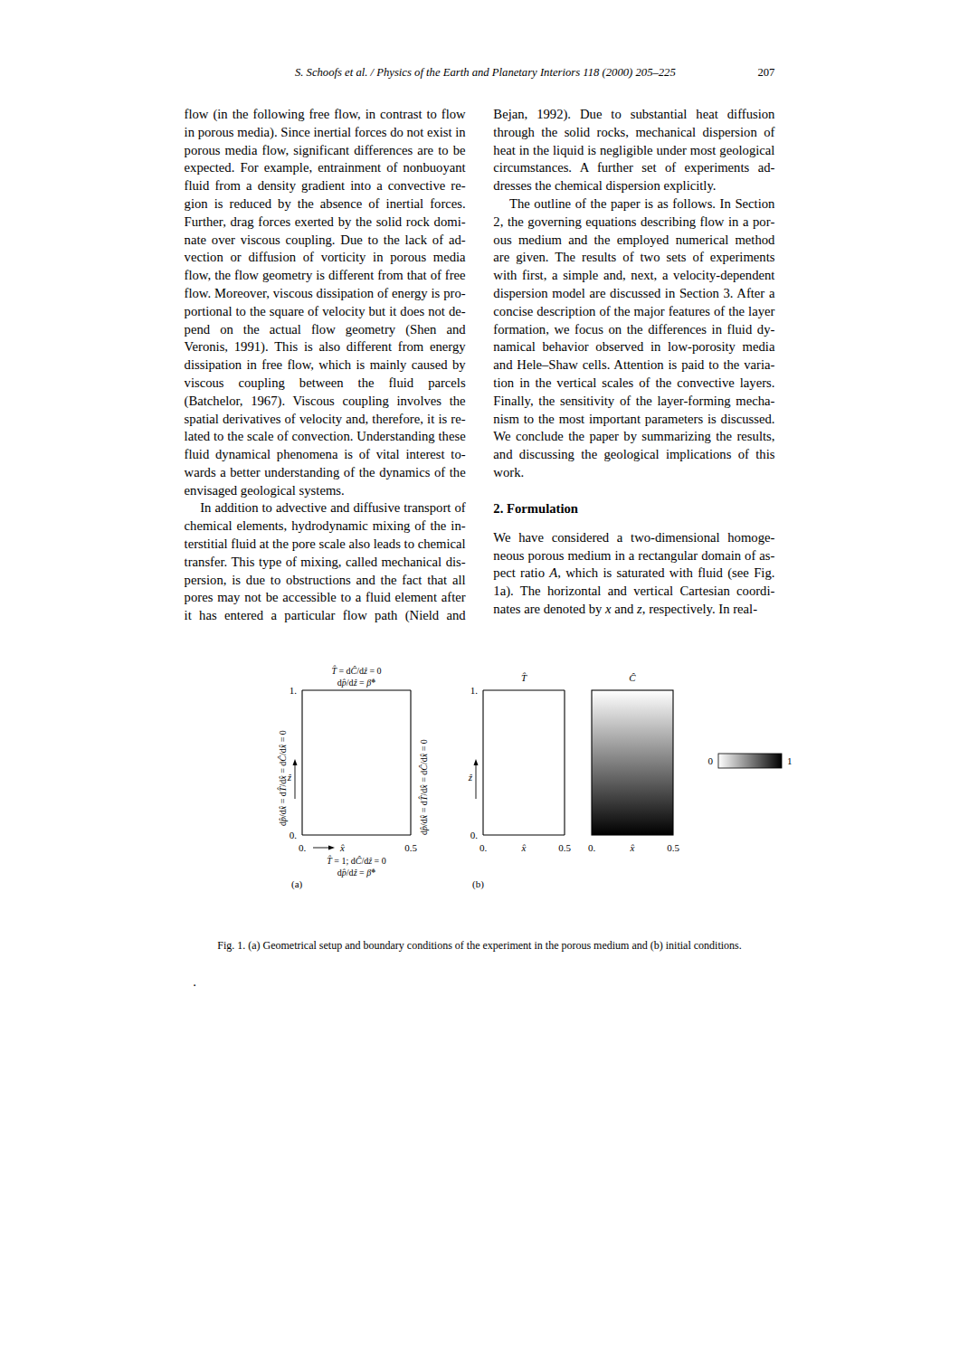S. Schoofs et al. / Physics of the Earth and Planetary Interiors 118 (2000) 205–225 207
flow (in the following free flow, in contrast to flow in porous media). Since inertial forces do not exist in porous media flow, significant differences are to be expected. For example, entrainment of nonbuoyant fluid from a density gradient into a convective region is reduced by the absence of inertial forces. Further, drag forces exerted by the solid rock dominate over viscous coupling. Due to the lack of advection or diffusion of vorticity in porous media flow, the flow geometry is different from that of free flow. Moreover, viscous dissipation of energy is proportional to the square of velocity but it does not depend on the actual flow geometry (Shen and Veronis, 1991). This is also different from energy dissipation in free flow, which is mainly caused by viscous coupling between the fluid parcels (Batchelor, 1967). Viscous coupling involves the spatial derivatives of velocity and, therefore, it is related to the scale of convection. Understanding these fluid dynamical phenomena is of vital interest towards a better understanding of the dynamics of the envisaged geological systems.
In addition to advective and diffusive transport of chemical elements, hydrodynamic mixing of the interstitial fluid at the pore scale also leads to chemical transfer. This type of mixing, called mechanical dispersion, is due to obstructions and the fact that all pores may not be accessible to a fluid element after it has entered a particular flow path (Nield and Bejan, 1992). Due to substantial heat diffusion through the solid rocks, mechanical dispersion of heat in the liquid is negligible under most geological circumstances. A further set of experiments addresses the chemical dispersion explicitly.
The outline of the paper is as follows. In Section 2, the governing equations describing flow in a porous medium and the employed numerical method are given. The results of two sets of experiments with first, a simple and, next, a velocity-dependent dispersion model are discussed in Section 3. After a concise description of the major features of the layer formation, we focus on the differences in fluid dynamical behavior observed in low-porosity media and Hele–Shaw cells. Attention is paid to the variation in the vertical scales of the convective layers. Finally, the sensitivity of the layer-forming mechanism to the most important parameters is discussed. We conclude the paper by summarizing the results, and discussing the geological implications of this work.
2. Formulation
We have considered a two-dimensional homogeneous porous medium in a rectangular domain of aspect ratio A, which is saturated with fluid (see Fig. 1a). The horizontal and vertical Cartesian coordinates are denoted by x and z, respectively. In real-
T̂ = dĈ/dẑ = 0 dp̂/dẑ = β̂* T̂ = 1; dĈ/dẑ = 0 dp̂/dẑ = β̂* dp̂/dx̂ = dT̂/dx̂ = dĈ/dx̂ = 0 dp̂/dx̂ = dT̂/dx̂ = dĈ/dx̂ = 0 ẑ 1. 0. 0. x̂ 0.5 (a) T̂ ẑ 1. 0. 0. x̂ 0.5 Ĉ 0. x̂ 0.5 (b) 0 1
Fig. 1. (a) Geometrical setup and boundary conditions of the experiment in the porous medium and (b) initial conditions.
.